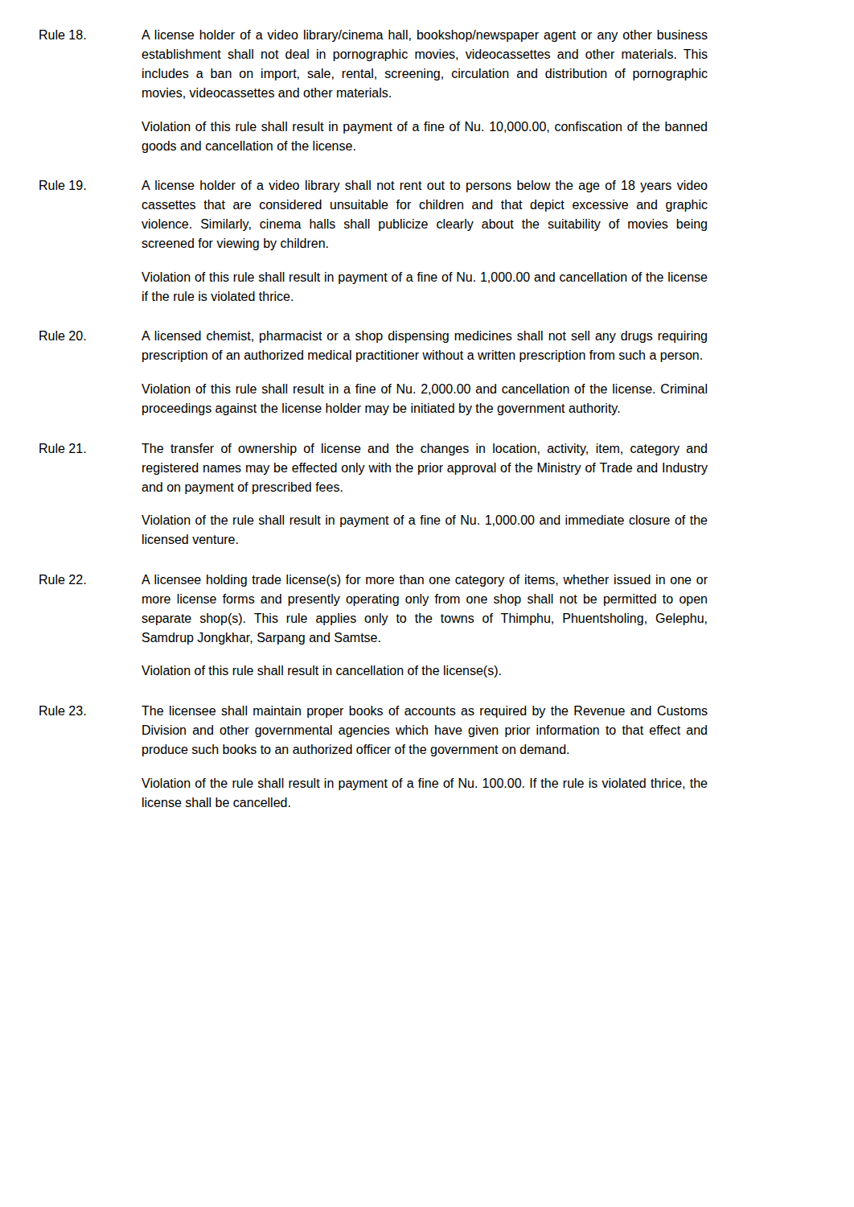Rule 18.
A license holder of a video library/cinema hall, bookshop/newspaper agent or any other business establishment shall not deal in pornographic movies, videocassettes and other materials. This includes a ban on import, sale, rental, screening, circulation and distribution of pornographic movies, videocassettes and other materials.
Violation of this rule shall result in payment of a fine of Nu. 10,000.00, confiscation of the banned goods and cancellation of the license.
Rule 19.
A license holder of a video library shall not rent out to persons below the age of 18 years video cassettes that are considered unsuitable for children and that depict excessive and graphic violence. Similarly, cinema halls shall publicize clearly about the suitability of movies being screened for viewing by children.
Violation of this rule shall result in payment of a fine of Nu. 1,000.00 and cancellation of the license if the rule is violated thrice.
Rule 20.
A licensed chemist, pharmacist or a shop dispensing medicines shall not sell any drugs requiring prescription of an authorized medical practitioner without a written prescription from such a person.
Violation of this rule shall result in a fine of Nu. 2,000.00 and cancellation of the license. Criminal proceedings against the license holder may be initiated by the government authority.
Rule 21.
The transfer of ownership of license and the changes in location, activity, item, category and registered names may be effected only with the prior approval of the Ministry of Trade and Industry and on payment of prescribed fees.
Violation of the rule shall result in payment of a fine of Nu. 1,000.00 and immediate closure of the licensed venture.
Rule 22.
A licensee holding trade license(s) for more than one category of items, whether issued in one or more license forms and presently operating only from one shop shall not be permitted to open separate shop(s). This rule applies only to the towns of Thimphu, Phuentsholing, Gelephu, Samdrup Jongkhar, Sarpang and Samtse.
Violation of this rule shall result in cancellation of the license(s).
Rule 23.
The licensee shall maintain proper books of accounts as required by the Revenue and Customs Division and other governmental agencies which have given prior information to that effect and produce such books to an authorized officer of the government on demand.
Violation of the rule shall result in payment of a fine of Nu. 100.00. If the rule is violated thrice, the license shall be cancelled.